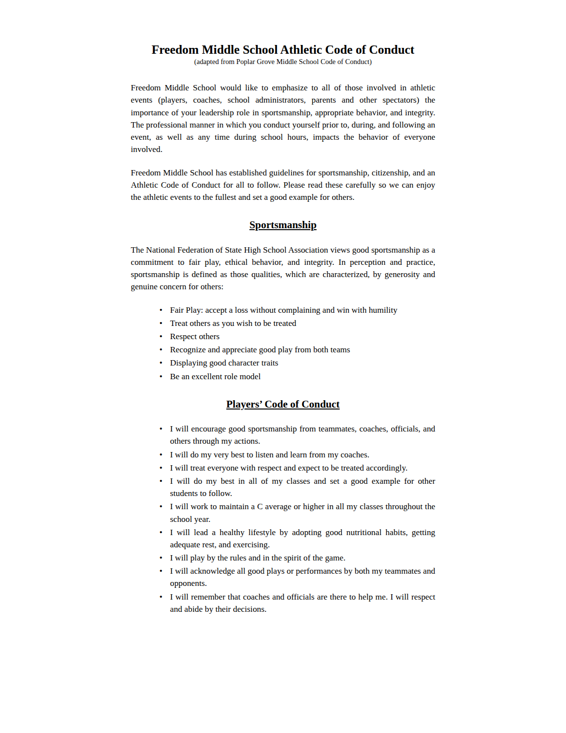Freedom Middle School Athletic Code of Conduct
(adapted from Poplar Grove Middle School Code of Conduct)
Freedom Middle School would like to emphasize to all of those involved in athletic events (players, coaches, school administrators, parents and other spectators) the importance of your leadership role in sportsmanship, appropriate behavior, and integrity. The professional manner in which you conduct yourself prior to, during, and following an event, as well as any time during school hours, impacts the behavior of everyone involved.
Freedom Middle School has established guidelines for sportsmanship, citizenship, and an Athletic Code of Conduct for all to follow. Please read these carefully so we can enjoy the athletic events to the fullest and set a good example for others.
Sportsmanship
The National Federation of State High School Association views good sportsmanship as a commitment to fair play, ethical behavior, and integrity. In perception and practice, sportsmanship is defined as those qualities, which are characterized, by generosity and genuine concern for others:
Fair Play: accept a loss without complaining and win with humility
Treat others as you wish to be treated
Respect others
Recognize and appreciate good play from both teams
Displaying good character traits
Be an excellent role model
Players’ Code of Conduct
I will encourage good sportsmanship from teammates, coaches, officials, and others through my actions.
I will do my very best to listen and learn from my coaches.
I will treat everyone with respect and expect to be treated accordingly.
I will do my best in all of my classes and set a good example for other students to follow.
I will work to maintain a C average or higher in all my classes throughout the school year.
I will lead a healthy lifestyle by adopting good nutritional habits, getting adequate rest, and exercising.
I will play by the rules and in the spirit of the game.
I will acknowledge all good plays or performances by both my teammates and opponents.
I will remember that coaches and officials are there to help me. I will respect and abide by their decisions.